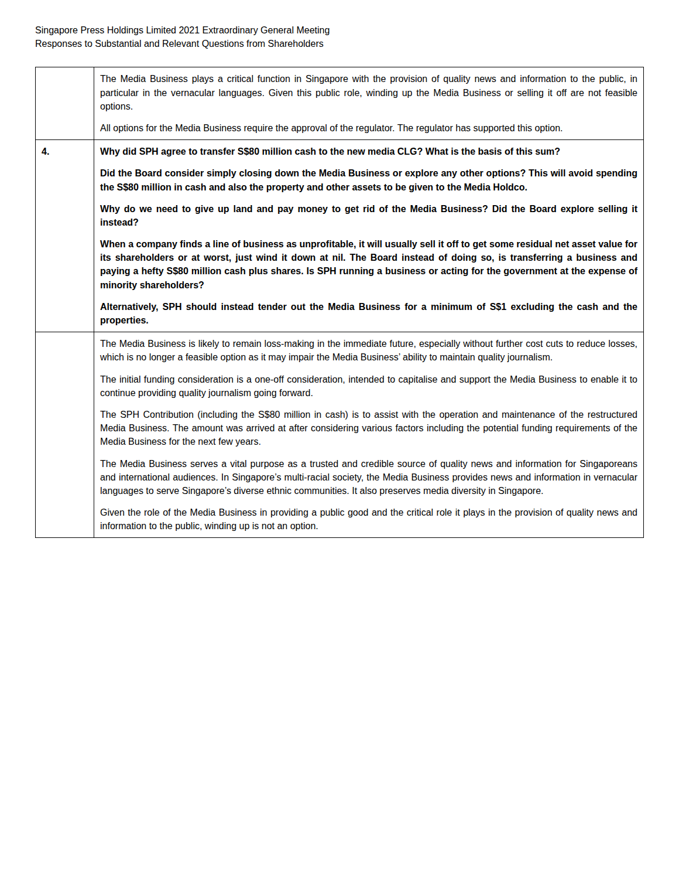Singapore Press Holdings Limited 2021 Extraordinary General Meeting
Responses to Substantial and Relevant Questions from Shareholders
| | The Media Business plays a critical function in Singapore with the provision of quality news and information to the public, in particular in the vernacular languages. Given this public role, winding up the Media Business or selling it off are not feasible options. All options for the Media Business require the approval of the regulator. The regulator has supported this option. |
| 4. | Why did SPH agree to transfer S$80 million cash to the new media CLG? What is the basis of this sum? Did the Board consider simply closing down the Media Business or explore any other options? This will avoid spending the S$80 million in cash and also the property and other assets to be given to the Media Holdco. Why do we need to give up land and pay money to get rid of the Media Business? Did the Board explore selling it instead? When a company finds a line of business as unprofitable, it will usually sell it off to get some residual net asset value for its shareholders or at worst, just wind it down at nil. The Board instead of doing so, is transferring a business and paying a hefty S$80 million cash plus shares. Is SPH running a business or acting for the government at the expense of minority shareholders? Alternatively, SPH should instead tender out the Media Business for a minimum of S$1 excluding the cash and the properties. |
| | The Media Business is likely to remain loss-making in the immediate future, especially without further cost cuts to reduce losses, which is no longer a feasible option as it may impair the Media Business’ ability to maintain quality journalism. The initial funding consideration is a one-off consideration, intended to capitalise and support the Media Business to enable it to continue providing quality journalism going forward. The SPH Contribution (including the S$80 million in cash) is to assist with the operation and maintenance of the restructured Media Business. The amount was arrived at after considering various factors including the potential funding requirements of the Media Business for the next few years. The Media Business serves a vital purpose as a trusted and credible source of quality news and information for Singaporeans and international audiences. In Singapore’s multi-racial society, the Media Business provides news and information in vernacular languages to serve Singapore’s diverse ethnic communities. It also preserves media diversity in Singapore. Given the role of the Media Business in providing a public good and the critical role it plays in the provision of quality news and information to the public, winding up is not an option. |